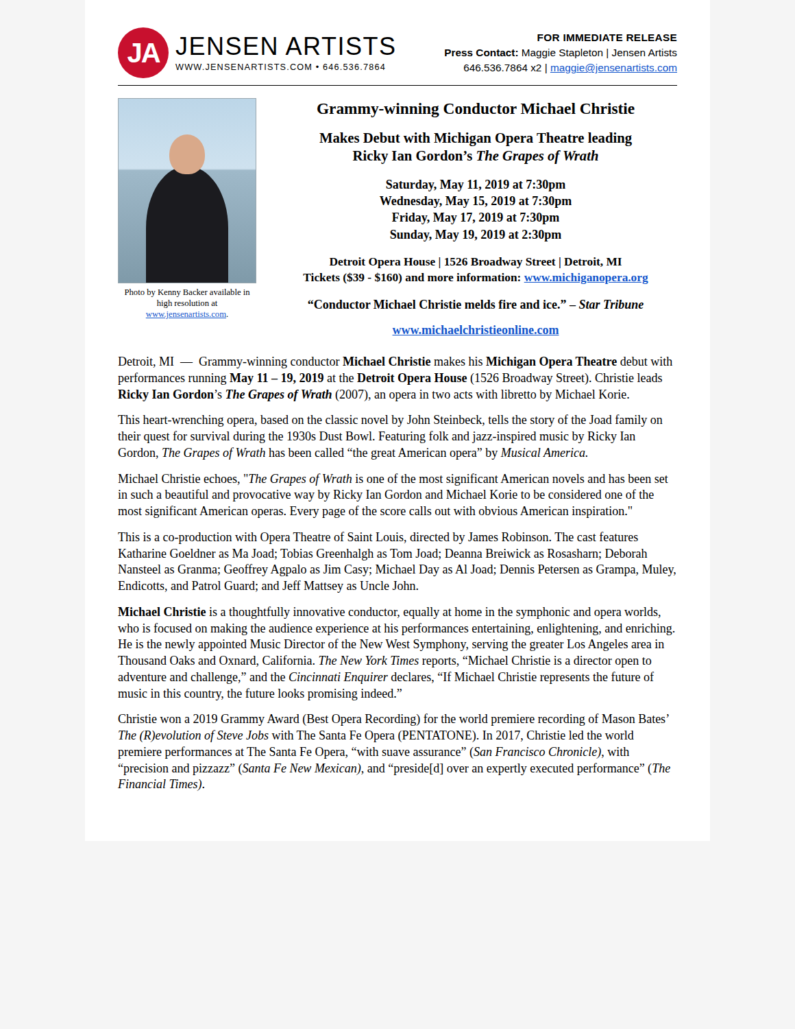JA
JENSEN ARTISTS
WWW.JENSENARTISTS.COM • 646.536.7864
FOR IMMEDIATE RELEASE
Press Contact: Maggie Stapleton | Jensen Artists
646.536.7864 x2 | maggie@jensenartists.com
Photo by Kenny Backer available in high resolution at www.jensenartists.com.
Grammy-winning Conductor Michael Christie
Makes Debut with Michigan Opera Theatre leading
Ricky Ian Gordon’s The Grapes of Wrath
Saturday, May 11, 2019 at 7:30pm
Wednesday, May 15, 2019 at 7:30pm
Friday, May 17, 2019 at 7:30pm
Sunday, May 19, 2019 at 2:30pm
Detroit Opera House | 1526 Broadway Street | Detroit, MI
Tickets ($39 - $160) and more information: www.michiganopera.org
“Conductor Michael Christie melds fire and ice.” – Star Tribune
www.michaelchristieonline.com
Detroit, MI — Grammy-winning conductor Michael Christie makes his Michigan Opera Theatre debut with performances running May 11 – 19, 2019 at the Detroit Opera House (1526 Broadway Street). Christie leads Ricky Ian Gordon’s The Grapes of Wrath (2007), an opera in two acts with libretto by Michael Korie.
This heart-wrenching opera, based on the classic novel by John Steinbeck, tells the story of the Joad family on their quest for survival during the 1930s Dust Bowl. Featuring folk and jazz-inspired music by Ricky Ian Gordon, The Grapes of Wrath has been called “the great American opera” by Musical America.
Michael Christie echoes, "The Grapes of Wrath is one of the most significant American novels and has been set in such a beautiful and provocative way by Ricky Ian Gordon and Michael Korie to be considered one of the most significant American operas. Every page of the score calls out with obvious American inspiration."
This is a co-production with Opera Theatre of Saint Louis, directed by James Robinson. The cast features Katharine Goeldner as Ma Joad; Tobias Greenhalgh as Tom Joad; Deanna Breiwick as Rosasharn; Deborah Nansteel as Granma; Geoffrey Agpalo as Jim Casy; Michael Day as Al Joad; Dennis Petersen as Grampa, Muley, Endicotts, and Patrol Guard; and Jeff Mattsey as Uncle John.
Michael Christie is a thoughtfully innovative conductor, equally at home in the symphonic and opera worlds, who is focused on making the audience experience at his performances entertaining, enlightening, and enriching. He is the newly appointed Music Director of the New West Symphony, serving the greater Los Angeles area in Thousand Oaks and Oxnard, California. The New York Times reports, “Michael Christie is a director open to adventure and challenge,” and the Cincinnati Enquirer declares, “If Michael Christie represents the future of music in this country, the future looks promising indeed.”
Christie won a 2019 Grammy Award (Best Opera Recording) for the world premiere recording of Mason Bates’ The (R)evolution of Steve Jobs with The Santa Fe Opera (PENTATONE). In 2017, Christie led the world premiere performances at The Santa Fe Opera, “with suave assurance” (San Francisco Chronicle), with “precision and pizzazz” (Santa Fe New Mexican), and “preside[d] over an expertly executed performance” (The Financial Times).